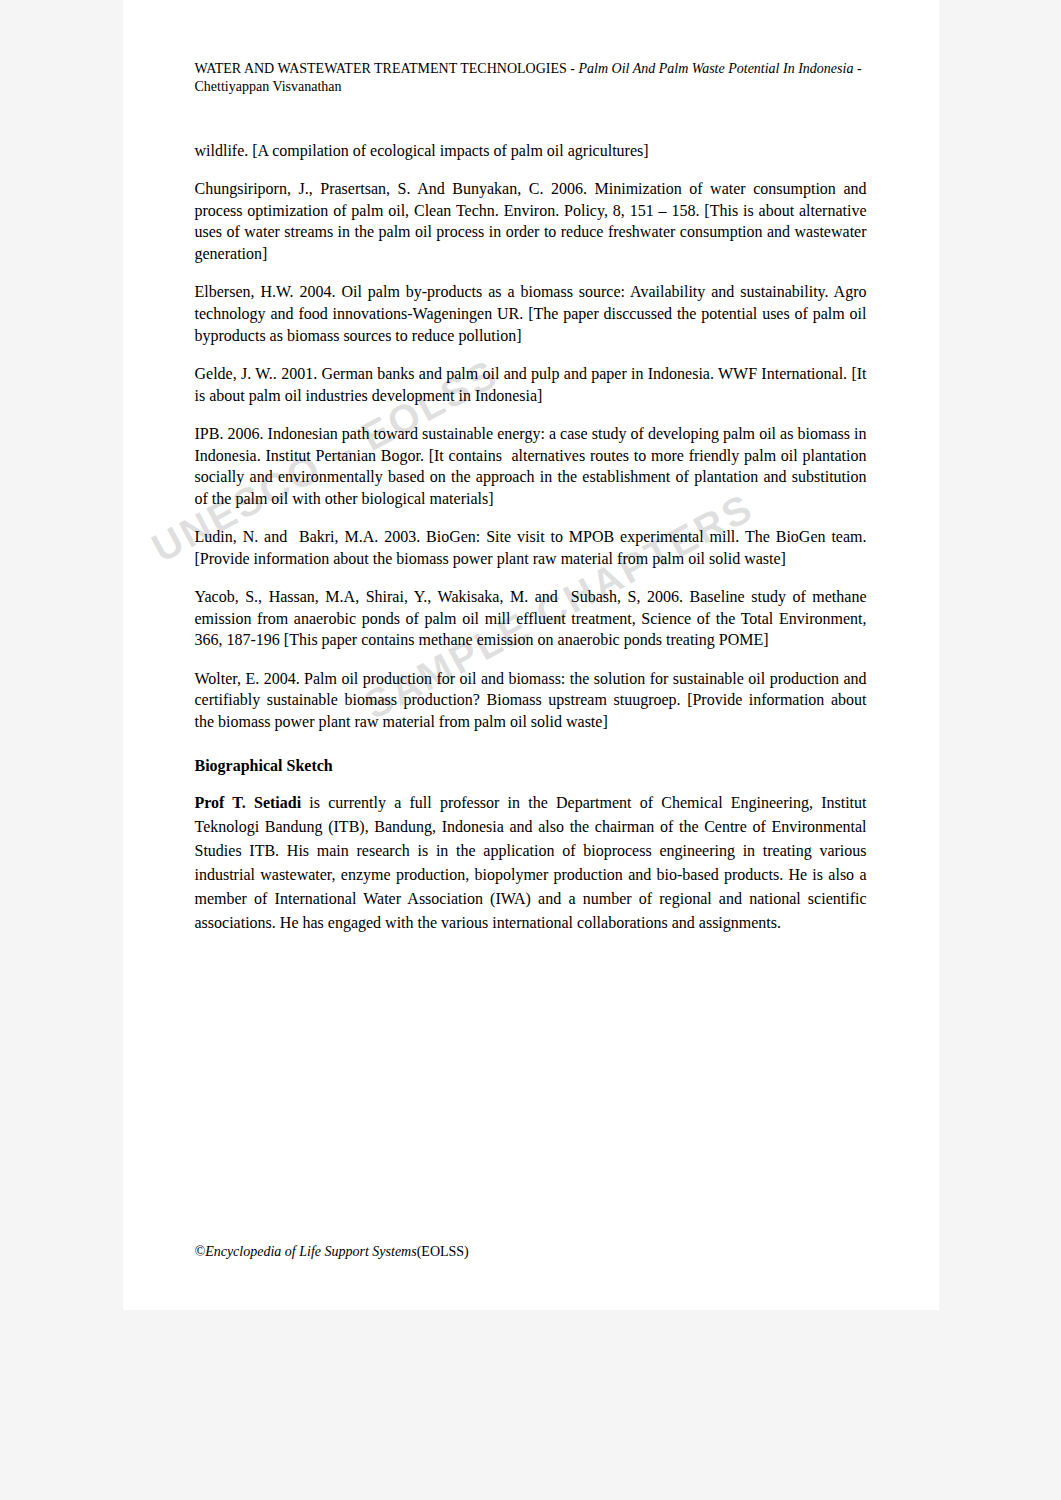WATER AND WASTEWATER TREATMENT TECHNOLOGIES - Palm Oil And Palm Waste Potential In Indonesia -
Chettiyappan Visvanathan
wildlife. [A compilation of ecological impacts of palm oil agricultures]
Chungsiriporn, J., Prasertsan, S. And Bunyakan, C. 2006. Minimization of water consumption and process optimization of palm oil, Clean Techn. Environ. Policy, 8, 151 – 158. [This is about alternative uses of water streams in the palm oil process in order to reduce freshwater consumption and wastewater generation]
Elbersen, H.W. 2004. Oil palm by-products as a biomass source: Availability and sustainability. Agro technology and food innovations-Wageningen UR. [The paper disccussed the potential uses of palm oil byproducts as biomass sources to reduce pollution]
Gelde, J. W.. 2001. German banks and palm oil and pulp and paper in Indonesia. WWF International. [It is about palm oil industries development in Indonesia]
IPB. 2006. Indonesian path toward sustainable energy: a case study of developing palm oil as biomass in Indonesia. Institut Pertanian Bogor. [It contains alternatives routes to more friendly palm oil plantation socially and environmentally based on the approach in the establishment of plantation and substitution of the palm oil with other biological materials]
Ludin, N. and Bakri, M.A. 2003. BioGen: Site visit to MPOB experimental mill. The BioGen team. [Provide information about the biomass power plant raw material from palm oil solid waste]
Yacob, S., Hassan, M.A, Shirai, Y., Wakisaka, M. and Subash, S, 2006. Baseline study of methane emission from anaerobic ponds of palm oil mill effluent treatment, Science of the Total Environment, 366, 187-196 [This paper contains methane emission on anaerobic ponds treating POME]
Wolter, E. 2004. Palm oil production for oil and biomass: the solution for sustainable oil production and certifiably sustainable biomass production? Biomass upstream stuugroep. [Provide information about the biomass power plant raw material from palm oil solid waste]
Biographical Sketch
Prof T. Setiadi is currently a full professor in the Department of Chemical Engineering, Institut Teknologi Bandung (ITB), Bandung, Indonesia and also the chairman of the Centre of Environmental Studies ITB. His main research is in the application of bioprocess engineering in treating various industrial wastewater, enzyme production, biopolymer production and bio-based products. He is also a member of International Water Association (IWA) and a number of regional and national scientific associations. He has engaged with the various international collaborations and assignments.
UNESCO – EOLSS SAMPLE CHAPTERS
©Encyclopedia of Life Support Systems(EOLSS)